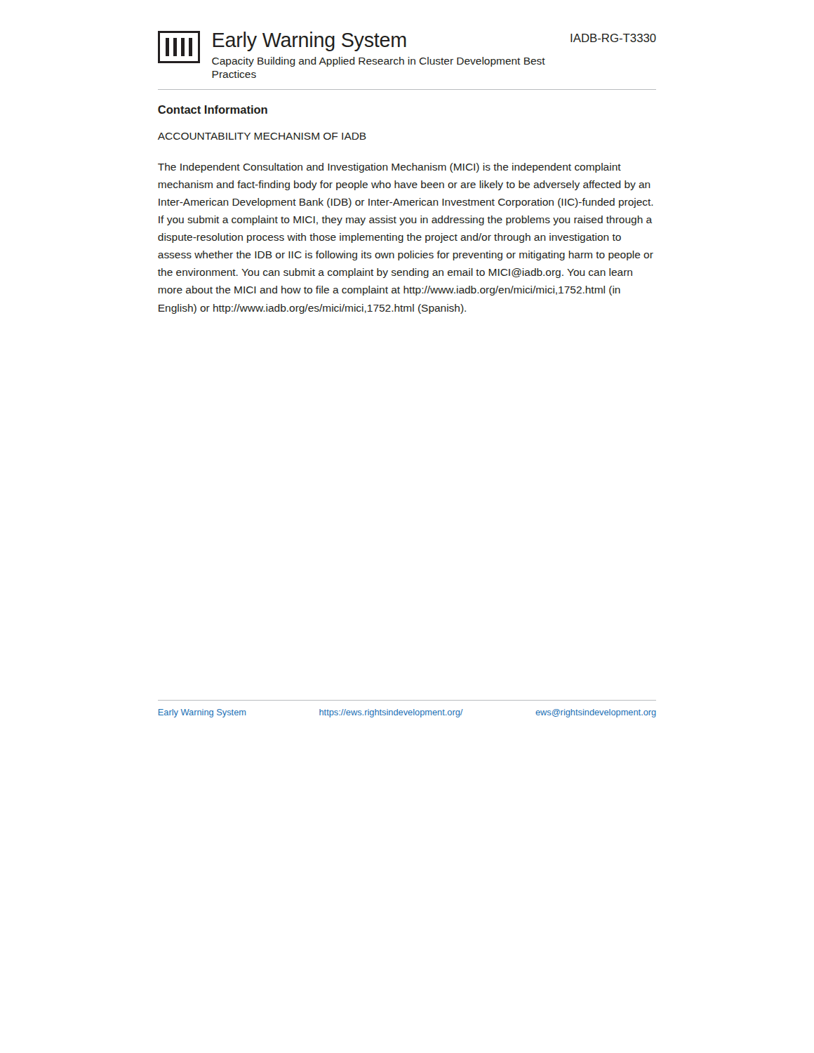Early Warning System
Capacity Building and Applied Research in Cluster Development Best Practices
IADB-RG-T3330
Contact Information
ACCOUNTABILITY MECHANISM OF IADB
The Independent Consultation and Investigation Mechanism (MICI) is the independent complaint mechanism and fact-finding body for people who have been or are likely to be adversely affected by an Inter-American Development Bank (IDB) or Inter-American Investment Corporation (IIC)-funded project. If you submit a complaint to MICI, they may assist you in addressing the problems you raised through a dispute-resolution process with those implementing the project and/or through an investigation to assess whether the IDB or IIC is following its own policies for preventing or mitigating harm to people or the environment. You can submit a complaint by sending an email to MICI@iadb.org. You can learn more about the MICI and how to file a complaint at http://www.iadb.org/en/mici/mici,1752.html (in English) or http://www.iadb.org/es/mici/mici,1752.html (Spanish).
Early Warning System
https://ews.rightsindevelopment.org/
ews@rightsindevelopment.org